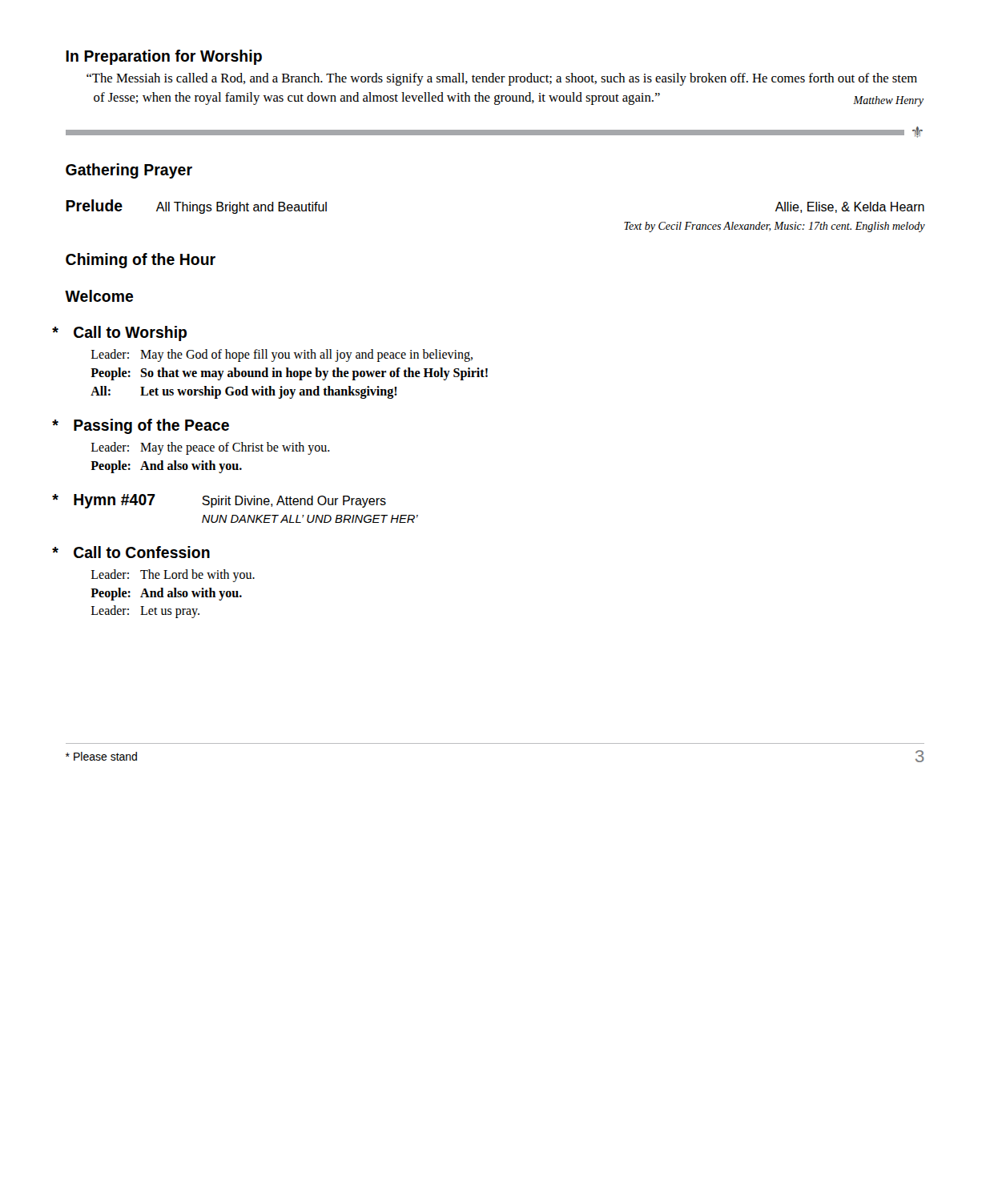In Preparation for Worship
“The Messiah is called a Rod, and a Branch. The words signify a small, tender product; a shoot, such as is easily broken off. He comes forth out of the stem of Jesse; when the royal family was cut down and almost levelled with the ground, it would sprout again.”
Matthew Henry
⚜
Gathering Prayer
Prelude
All Things Bright and Beautiful
Allie, Elise, & Kelda Hearn
Text by Cecil Frances Alexander, Music: 17th cent. English melody
Chiming of the Hour
Welcome
*Call to Worship
| Leader: | May the God of hope fill you with all joy and peace in believing, |
| People: | So that we may abound in hope by the power of the Holy Spirit! |
| All: | Let us worship God with joy and thanksgiving! |
*Passing of the Peace
| Leader: | May the peace of Christ be with you. |
| People: | And also with you. |
*Hymn #407
Spirit Divine, Attend Our Prayers
NUN DANKET ALL’ UND BRINGET HER’
*Call to Confession
| Leader: | The Lord be with you. |
| People: | And also with you. |
| Leader: | Let us pray. |
* Please stand
3